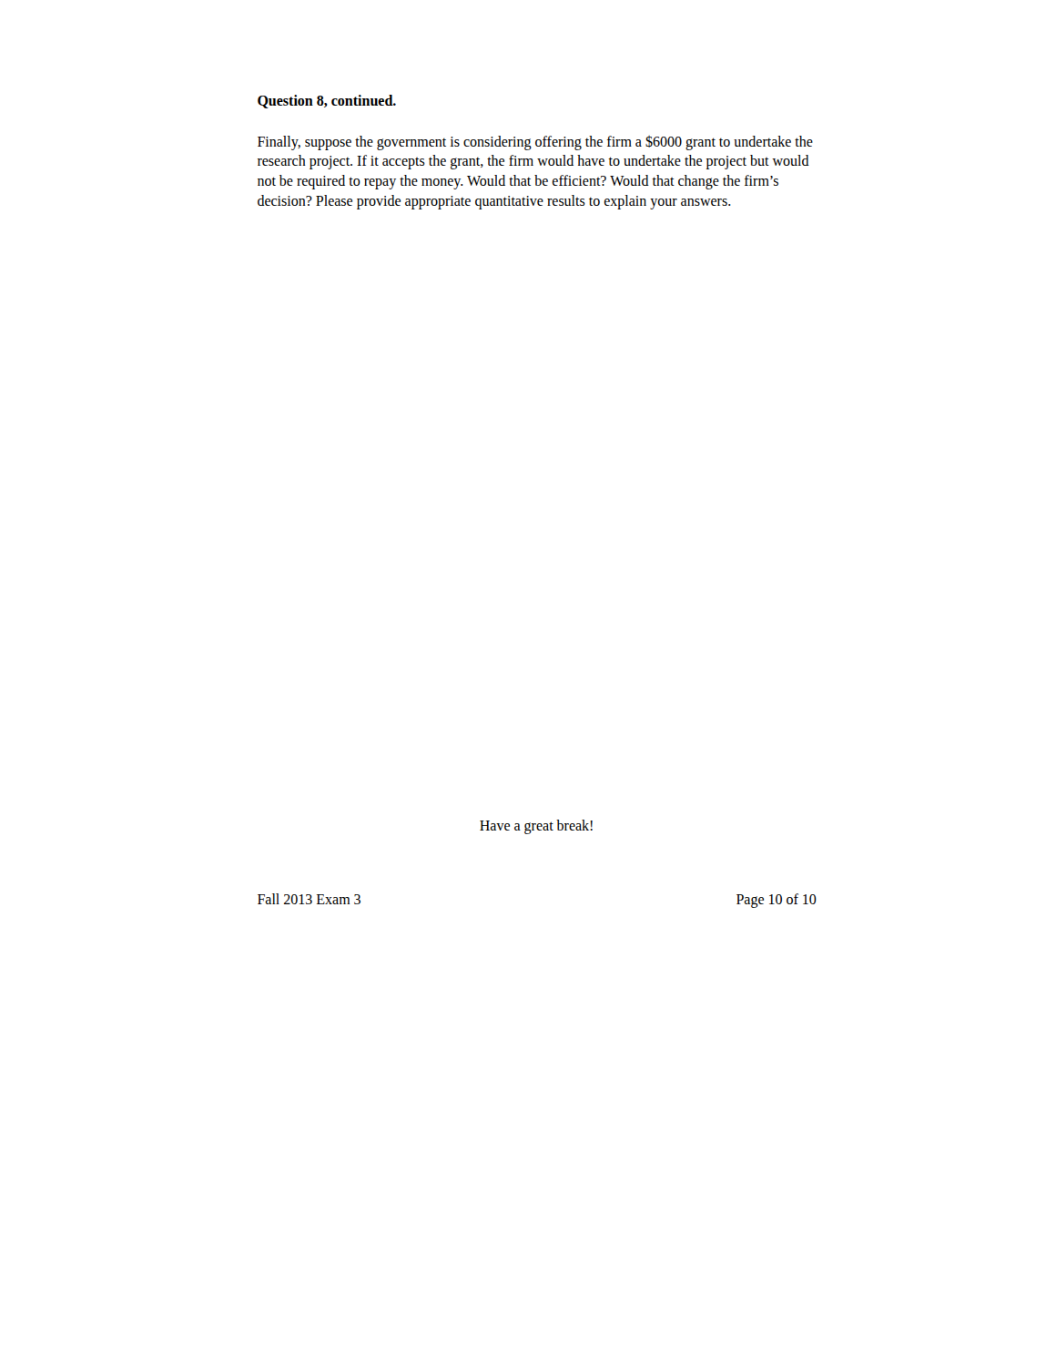Question 8, continued.
Finally, suppose the government is considering offering the firm a $6000 grant to undertake the research project. If it accepts the grant, the firm would have to undertake the project but would not be required to repay the money. Would that be efficient? Would that change the firm’s decision? Please provide appropriate quantitative results to explain your answers.
Have a great break!
Fall 2013 Exam 3 Page 10 of 10